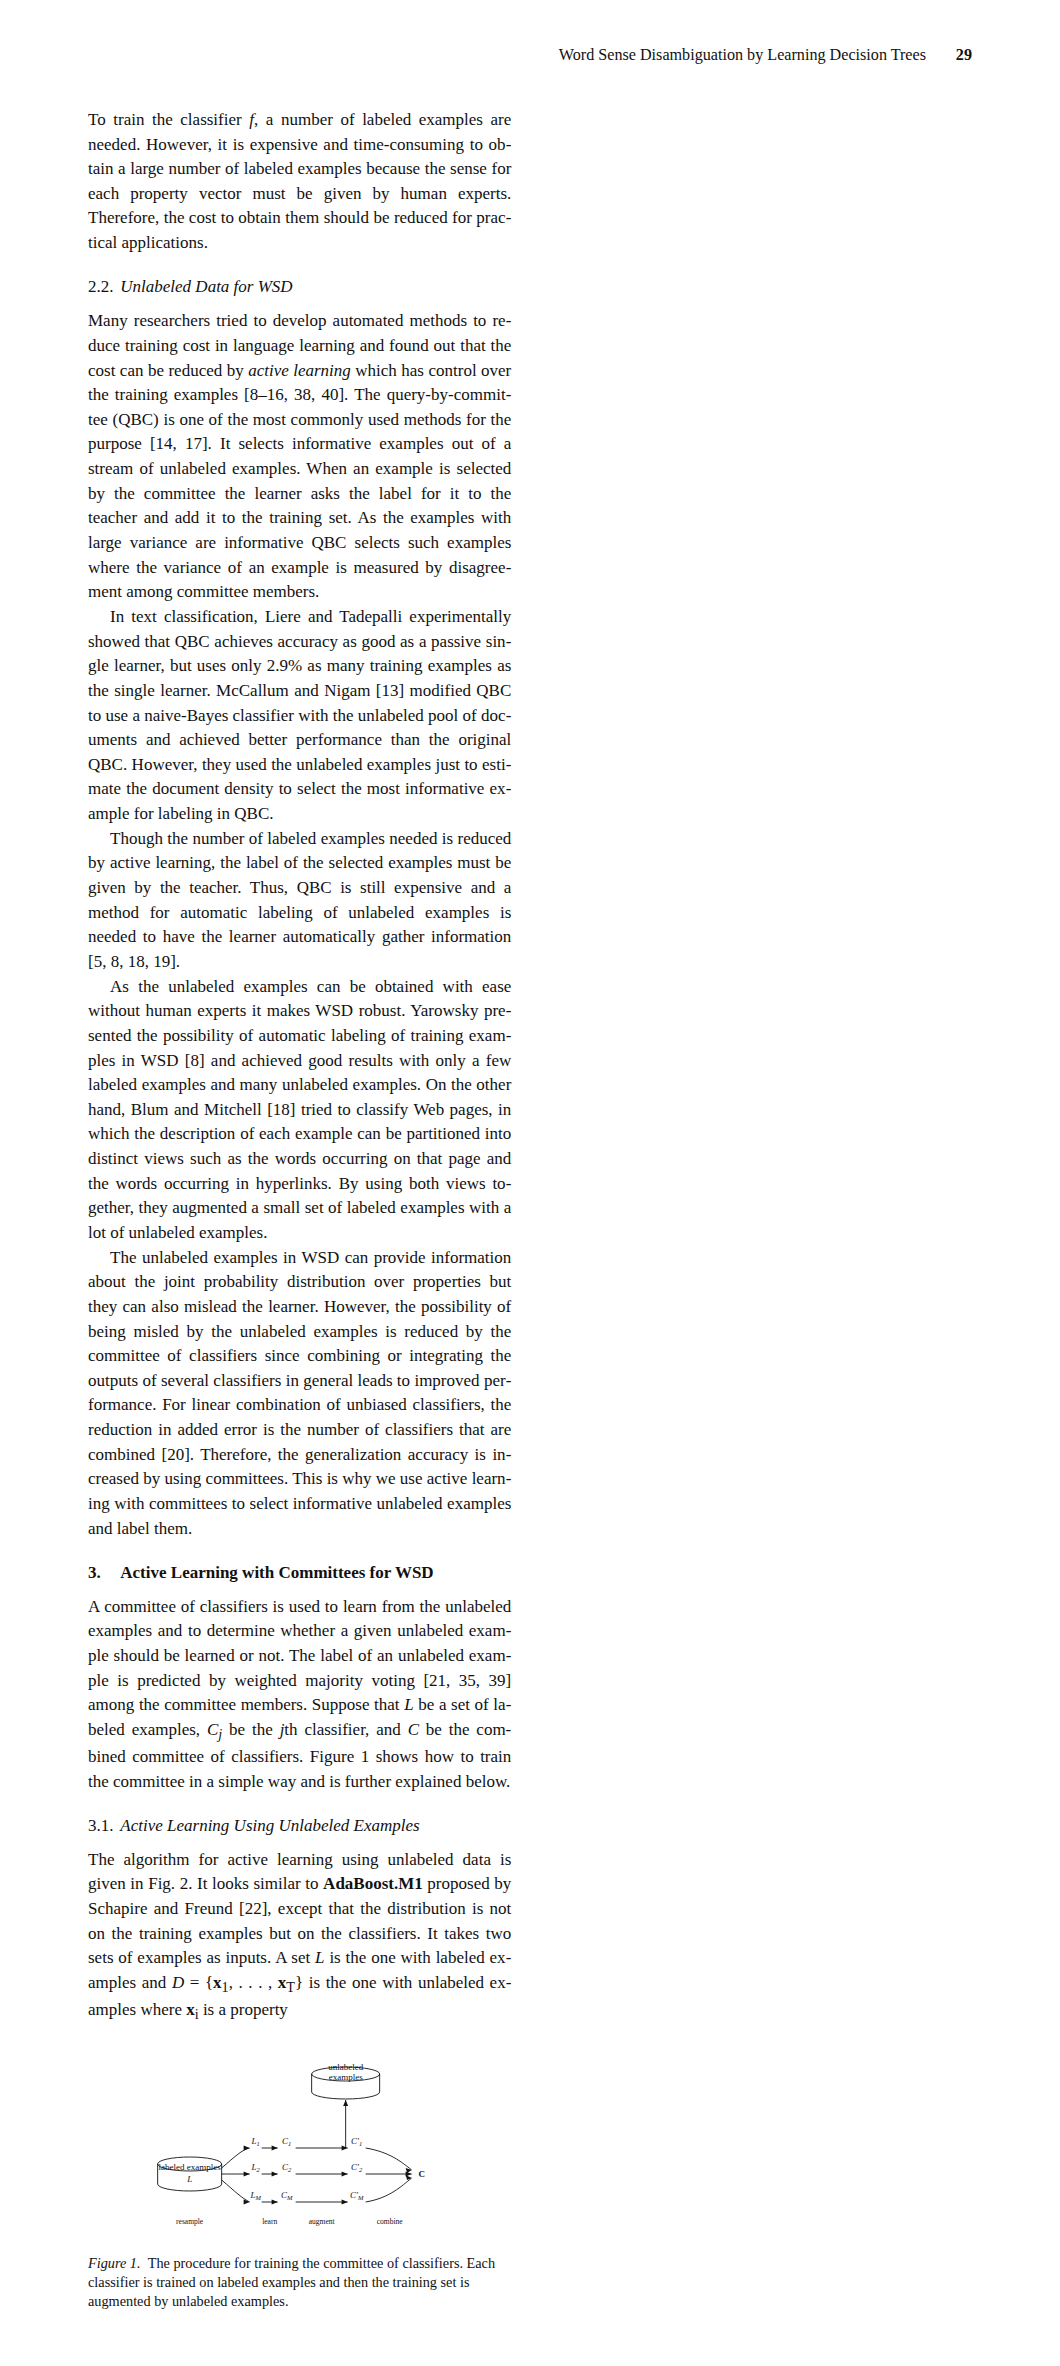Word Sense Disambiguation by Learning Decision Trees 29
To train the classifier f, a number of labeled examples are needed. However, it is expensive and time-consuming to obtain a large number of labeled examples because the sense for each property vector must be given by human experts. Therefore, the cost to obtain them should be reduced for practical applications.
2.2. Unlabeled Data for WSD
Many researchers tried to develop automated methods to reduce training cost in language learning and found out that the cost can be reduced by active learning which has control over the training examples [8–16, 38, 40]. The query-by-committee (QBC) is one of the most commonly used methods for the purpose [14, 17]. It selects informative examples out of a stream of unlabeled examples. When an example is selected by the committee the learner asks the label for it to the teacher and add it to the training set. As the examples with large variance are informative QBC selects such examples where the variance of an example is measured by disagreement among committee members.
In text classification, Liere and Tadepalli experimentally showed that QBC achieves accuracy as good as a passive single learner, but uses only 2.9% as many training examples as the single learner. McCallum and Nigam [13] modified QBC to use a naive-Bayes classifier with the unlabeled pool of documents and achieved better performance than the original QBC. However, they used the unlabeled examples just to estimate the document density to select the most informative example for labeling in QBC.
Though the number of labeled examples needed is reduced by active learning, the label of the selected examples must be given by the teacher. Thus, QBC is still expensive and a method for automatic labeling of unlabeled examples is needed to have the learner automatically gather information [5, 8, 18, 19].
As the unlabeled examples can be obtained with ease without human experts it makes WSD robust. Yarowsky presented the possibility of automatic labeling of training examples in WSD [8] and achieved good results with only a few labeled examples and many unlabeled examples. On the other hand, Blum and Mitchell [18] tried to classify Web pages, in which the description of each example can be partitioned into distinct views such as the words occurring on that page and the words occurring in hyperlinks. By using both views together, they augmented a small set of labeled examples with a lot of unlabeled examples.
The unlabeled examples in WSD can provide information about the joint probability distribution over properties but they can also mislead the learner. However, the possibility of being misled by the unlabeled examples is reduced by the committee of classifiers since combining or integrating the outputs of several classifiers in general leads to improved performance. For linear combination of unbiased classifiers, the reduction in added error is the number of classifiers that are combined [20]. Therefore, the generalization accuracy is increased by using committees. This is why we use active learning with committees to select informative unlabeled examples and label them.
3. Active Learning with Committees for WSD
A committee of classifiers is used to learn from the unlabeled examples and to determine whether a given unlabeled example should be learned or not. The label of an unlabeled example is predicted by weighted majority voting [21, 35, 39] among the committee members. Suppose that L be a set of labeled examples, Cj be the jth classifier, and C be the combined committee of classifiers. Figure 1 shows how to train the committee in a simple way and is further explained below.
3.1. Active Learning Using Unlabeled Examples
The algorithm for active learning using unlabeled data is given in Fig. 2. It looks similar to AdaBoost.M1 proposed by Schapire and Freund [22], except that the distribution is not on the training examples but on the classifiers. It takes two sets of examples as inputs. A set L is the one with labeled examples and D = {x1, . . . , xT} is the one with unlabeled examples where xi is a property
unlabeled examples labeled examples L L1 L2 LM C1 C2 CM C′1 C′2 C′M C resample learn augment combine
Figure 1. The procedure for training the committee of classifiers. Each classifier is trained on labeled examples and then the training set is augmented by unlabeled examples.